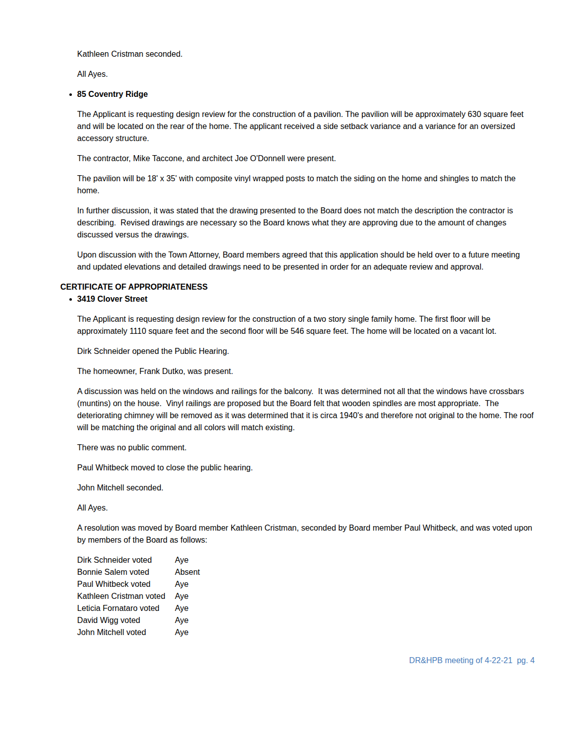Kathleen Cristman seconded.
All Ayes.
85 Coventry Ridge
The Applicant is requesting design review for the construction of a pavilion. The pavilion will be approximately 630 square feet and will be located on the rear of the home. The applicant received a side setback variance and a variance for an oversized accessory structure.
The contractor, Mike Taccone, and architect Joe O'Donnell were present.
The pavilion will be 18' x 35' with composite vinyl wrapped posts to match the siding on the home and shingles to match the home.
In further discussion, it was stated that the drawing presented to the Board does not match the description the contractor is describing. Revised drawings are necessary so the Board knows what they are approving due to the amount of changes discussed versus the drawings.
Upon discussion with the Town Attorney, Board members agreed that this application should be held over to a future meeting and updated elevations and detailed drawings need to be presented in order for an adequate review and approval.
CERTIFICATE OF APPROPRIATENESS
3419 Clover Street
The Applicant is requesting design review for the construction of a two story single family home. The first floor will be approximately 1110 square feet and the second floor will be 546 square feet. The home will be located on a vacant lot.
Dirk Schneider opened the Public Hearing.
The homeowner, Frank Dutko, was present.
A discussion was held on the windows and railings for the balcony. It was determined not all that the windows have crossbars (muntins) on the house. Vinyl railings are proposed but the Board felt that wooden spindles are most appropriate. The deteriorating chimney will be removed as it was determined that it is circa 1940's and therefore not original to the home. The roof will be matching the original and all colors will match existing.
There was no public comment.
Paul Whitbeck moved to close the public hearing.
John Mitchell seconded.
All Ayes.
A resolution was moved by Board member Kathleen Cristman, seconded by Board member Paul Whitbeck, and was voted upon by members of the Board as follows:
| Dirk Schneider voted | Aye |
| Bonnie Salem voted | Absent |
| Paul Whitbeck voted | Aye |
| Kathleen Cristman voted | Aye |
| Leticia Fornataro voted | Aye |
| David Wigg voted | Aye |
| John Mitchell voted | Aye |
DR&HPB meeting of 4-22-21 pg. 4